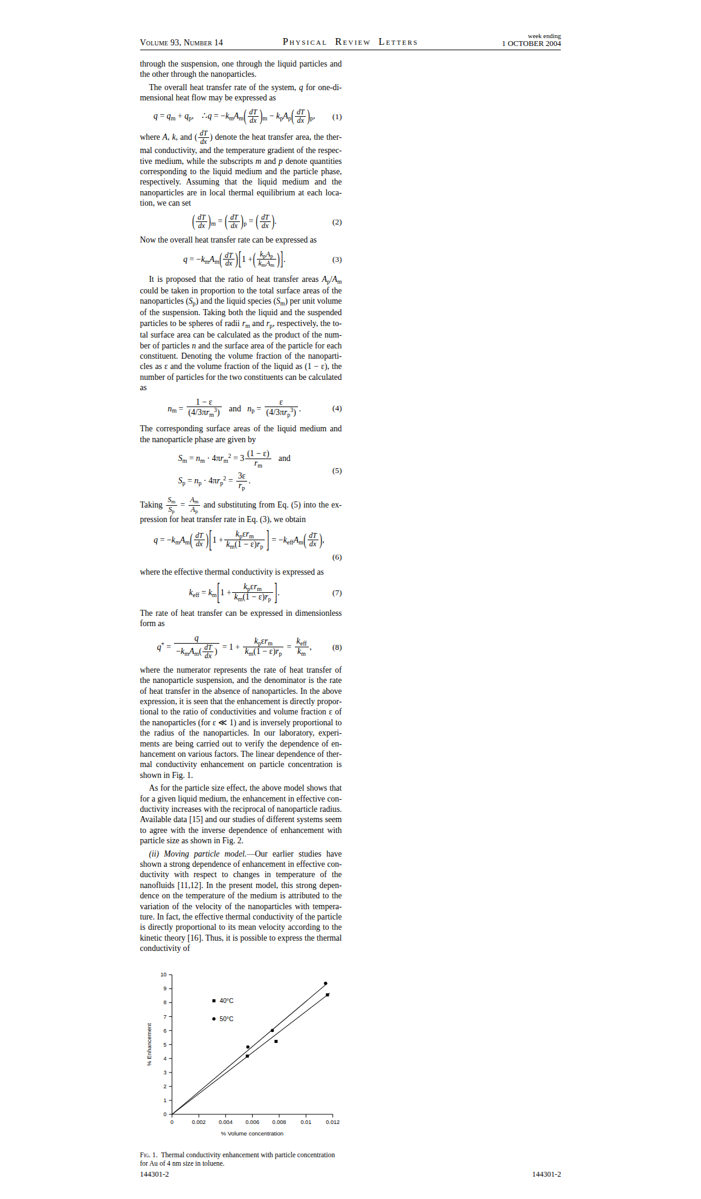Volume 93, Number 14
Physical Review Letters
week ending 1 OCTOBER 2004
through the suspension, one through the liquid particles and the other through the nanoparticles.
The overall heat transfer rate of the system, q for one-dimensional heat flow may be expressed as
q = qm + qp, ∴q = −kmAm(dT dx) m − kpAp(dT dx) p,
(1)
where A, k, and (dT dx) denote the heat transfer area, the thermal conductivity, and the temperature gradient of the respective medium, while the subscripts m and p denote quantities corresponding to the liquid medium and the particle phase, respectively. Assuming that the liquid medium and the nanoparticles are in local thermal equilibrium at each location, we can set
(dT dx) m = (dT dx) p = (dT dx).
(2)
Now the overall heat transfer rate can be expressed as
q = −kmAm(dT dx)[1 + (kpAp kmAm)].
(3)
It is proposed that the ratio of heat transfer areas Ap/Am could be taken in proportion to the total surface areas of the nanoparticles (Sp) and the liquid species (Sm) per unit volume of the suspension. Taking both the liquid and the suspended particles to be spheres of radii rm and rp, respectively, the total surface area can be calculated as the product of the number of particles n and the surface area of the particle for each constituent. Denoting the volume fraction of the nanoparticles as ε and the volume fraction of the liquid as (1 − ε), the number of particles for the two constituents can be calculated as
nm = 1 − ε(4/3πrm 3) and np = ε(4/3πrp 3).
(4)
The corresponding surface areas of the liquid medium and the nanoparticle phase are given by
Sm = nm · 4πrm 2 = 3(1 − ε) rm and
Sp = np · 4πrp 2 = 3ε rp.
(5)
Taking Sm Sp = Am Ap and substituting from Eq. (5) into the expression for heat transfer rate in Eq. (3), we obtain
q = −kmAm(dT dx)[1 + kpεrm km(1 − ε)rp] = −keff Am(dT dx),
(6)
where the effective thermal conductivity is expressed as
keff = km[1 + kpεrm km(1 − ε)rp].
(7)
The rate of heat transfer can be expressed in dimensionless form as
q* = q−kmAm(dT dx) = 1 + kpεrm km(1 − ε)rp = keff km,
(8)
where the numerator represents the rate of heat transfer of the nanoparticle suspension, and the denominator is the rate of heat transfer in the absence of nanoparticles. In the above expression, it is seen that the enhancement is directly proportional to the ratio of conductivities and volume fraction ε of the nanoparticles (for ε ≪ 1) and is inversely proportional to the radius of the nanoparticles. In our laboratory, experiments are being carried out to verify the dependence of enhancement on various factors. The linear dependence of thermal conductivity enhancement on particle concentration is shown in Fig. 1.
As for the particle size effect, the above model shows that for a given liquid medium, the enhancement in effective conductivity increases with the reciprocal of nanoparticle radius. Available data [15] and our studies of different systems seem to agree with the inverse dependence of enhancement with particle size as shown in Fig. 2.
(ii) Moving particle model.—Our earlier studies have shown a strong dependence of enhancement in effective conductivity with respect to changes in temperature of the nanofluids [11,12]. In the present model, this strong dependence on the temperature of the medium is attributed to the variation of the velocity of the nanoparticles with temperature. In fact, the effective thermal conductivity of the particle is directly proportional to its mean velocity according to the kinetic theory [16]. Thus, it is possible to express the thermal conductivity of
0 1 2 3 4 5 6 7 8 9 10 0 0.002 0.004 0.006 0.008 0.01 0.012 % Volume concentration % Enhancement 40°C 50°C
Fig. 1. Thermal conductivity enhancement with particle concentration for Au of 4 nm size in toluene.
144301-2 144301-2